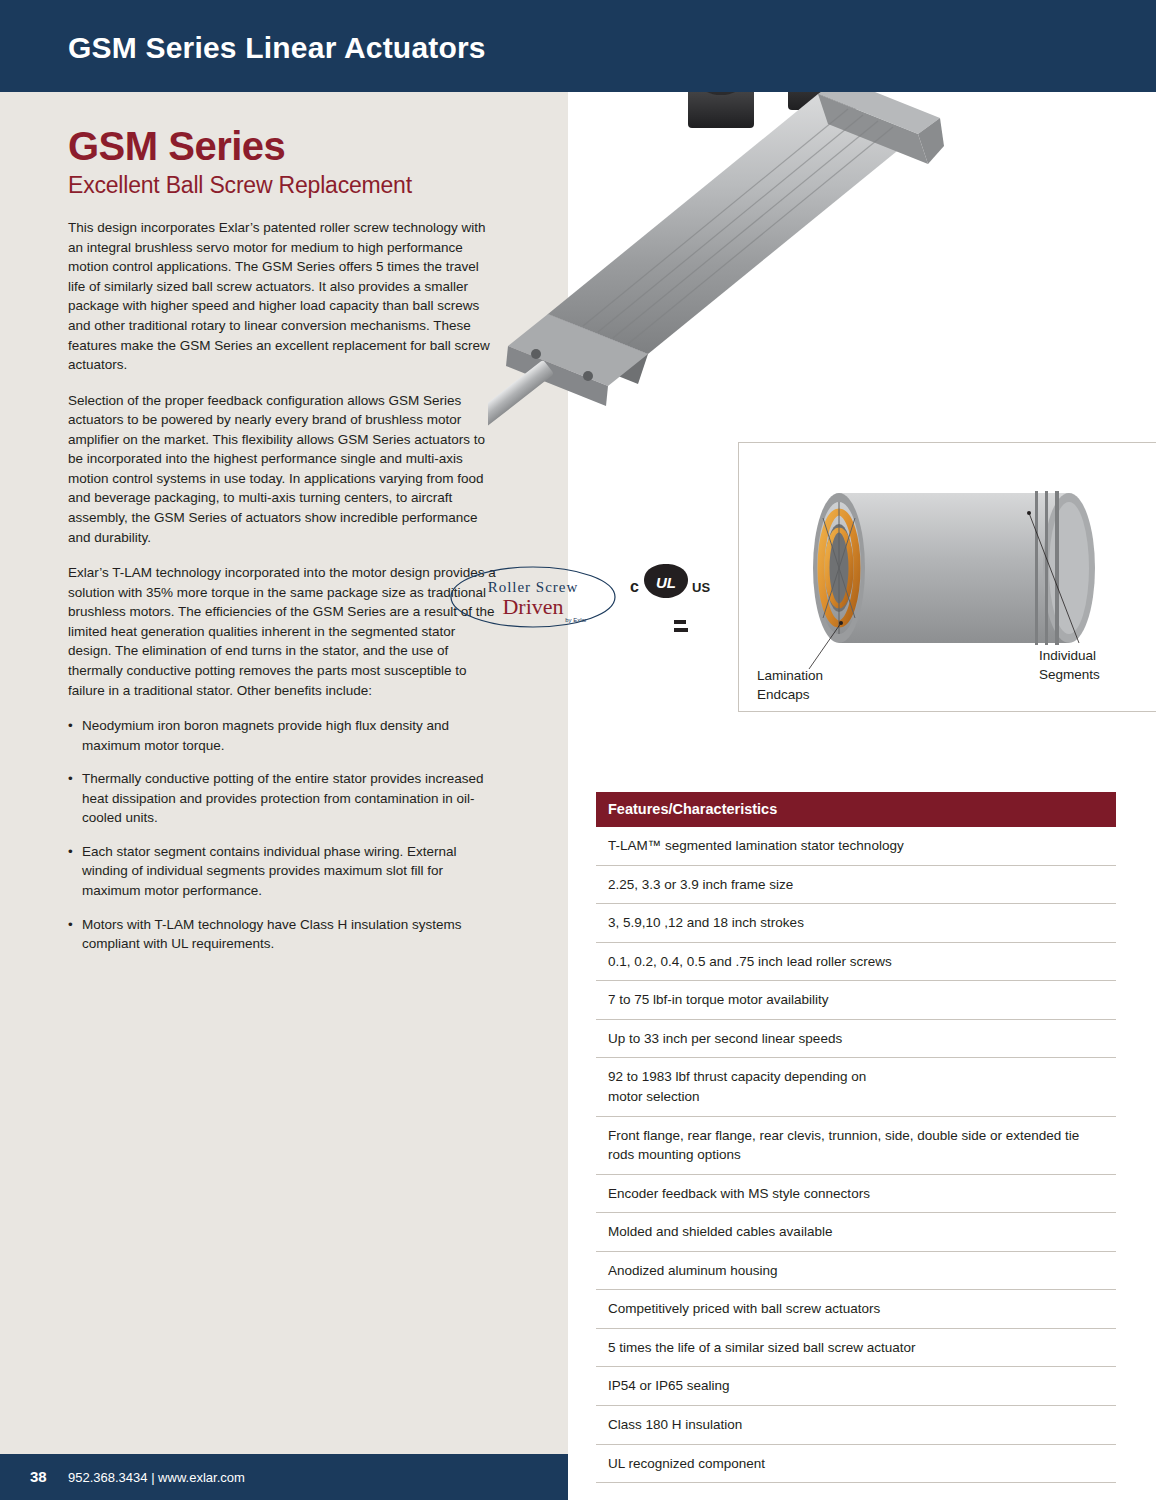GSM Series Linear Actuators
GSM Series
Excellent Ball Screw Replacement
This design incorporates Exlar’s patented roller screw technology with an integral brushless servo motor for medium to high performance motion control applications. The GSM Series offers 5 times the travel life of similarly sized ball screw actuators. It also provides a smaller package with higher speed and higher load capacity than ball screws and other traditional rotary to linear conversion mechanisms. These features make the GSM Series an excellent replacement for ball screw actuators.
Selection of the proper feedback configuration allows GSM Series actuators to be powered by nearly every brand of brushless motor amplifier on the market. This flexibility allows GSM Series actuators to be incorporated into the highest performance single and multi-axis motion control systems in use today. In applications varying from food and beverage packaging, to multi-axis turning centers, to aircraft assembly, the GSM Series of actuators show incredible performance and durability.
Exlar’s T-LAM technology incorporated into the motor design provides a solution with 35% more torque in the same package size as traditional brushless motors. The efficiencies of the GSM Series are a result of the limited heat generation qualities inherent in the segmented stator design. The elimination of end turns in the stator, and the use of thermally conductive potting removes the parts most susceptible to failure in a traditional stator. Other benefits include:
Neodymium iron boron magnets provide high flux density and maximum motor torque.
Thermally conductive potting of the entire stator provides increased heat dissipation and provides protection from contamination in oil-cooled units.
Each stator segment contains individual phase wiring. External winding of individual segments provides maximum slot fill for maximum motor performance.
Motors with T-LAM technology have Class H insulation systems compliant with UL requirements.
Roller Screw Driven by Exlar
c UL US
Lamination
Endcaps
Individual
Segments
Features/Characteristics
| T-LAM™ segmented lamination stator technology |
| 2.25, 3.3 or 3.9 inch frame size |
| 3, 5.9,10 ,12 and 18 inch strokes |
| 0.1, 0.2, 0.4, 0.5 and .75 inch lead roller screws |
| 7 to 75 lbf-in torque motor availability |
| Up to 33 inch per second linear speeds |
| 92 to 1983 lbf thrust capacity depending on motor selection |
| Front flange, rear flange, rear clevis, trunnion, side, double side or extended tie rods mounting options |
| Encoder feedback with MS style connectors |
| Molded and shielded cables available |
| Anodized aluminum housing |
| Competitively priced with ball screw actuators |
| 5 times the life of a similar sized ball screw actuator |
| IP54 or IP65 sealing |
| Class 180 H insulation |
| UL recognized component |
38
952.368.3434 | www.exlar.com